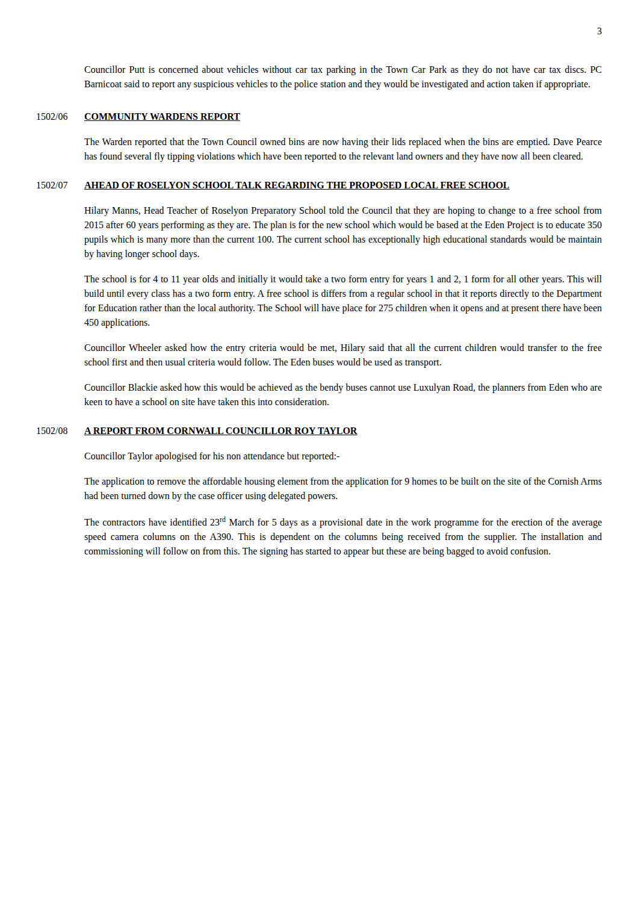3
Councillor Putt is concerned about vehicles without car tax parking in the Town Car Park as they do not have car tax discs. PC Barnicoat said to report any suspicious vehicles to the police station and they would be investigated and action taken if appropriate.
1502/06
Community Wardens Report
The Warden reported that the Town Council owned bins are now having their lids replaced when the bins are emptied. Dave Pearce has found several fly tipping violations which have been reported to the relevant land owners and they have now all been cleared.
1502/07
Ahead of Roselyon School Talk Regarding the Proposed Local Free School
Hilary Manns, Head Teacher of Roselyon Preparatory School told the Council that they are hoping to change to a free school from 2015 after 60 years performing as they are. The plan is for the new school which would be based at the Eden Project is to educate 350 pupils which is many more than the current 100. The current school has exceptionally high educational standards would be maintain by having longer school days.
The school is for 4 to 11 year olds and initially it would take a two form entry for years 1 and 2, 1 form for all other years. This will build until every class has a two form entry. A free school is differs from a regular school in that it reports directly to the Department for Education rather than the local authority. The School will have place for 275 children when it opens and at present there have been 450 applications.
Councillor Wheeler asked how the entry criteria would be met, Hilary said that all the current children would transfer to the free school first and then usual criteria would follow. The Eden buses would be used as transport.
Councillor Blackie asked how this would be achieved as the bendy buses cannot use Luxulyan Road, the planners from Eden who are keen to have a school on site have taken this into consideration.
1502/08
A Report from Cornwall Councillor Roy Taylor
Councillor Taylor apologised for his non attendance but reported:-
The application to remove the affordable housing element from the application for 9 homes to be built on the site of the Cornish Arms had been turned down by the case officer using delegated powers.
The contractors have identified 23rd March for 5 days as a provisional date in the work programme for the erection of the average speed camera columns on the A390. This is dependent on the columns being received from the supplier. The installation and commissioning will follow on from this. The signing has started to appear but these are being bagged to avoid confusion.